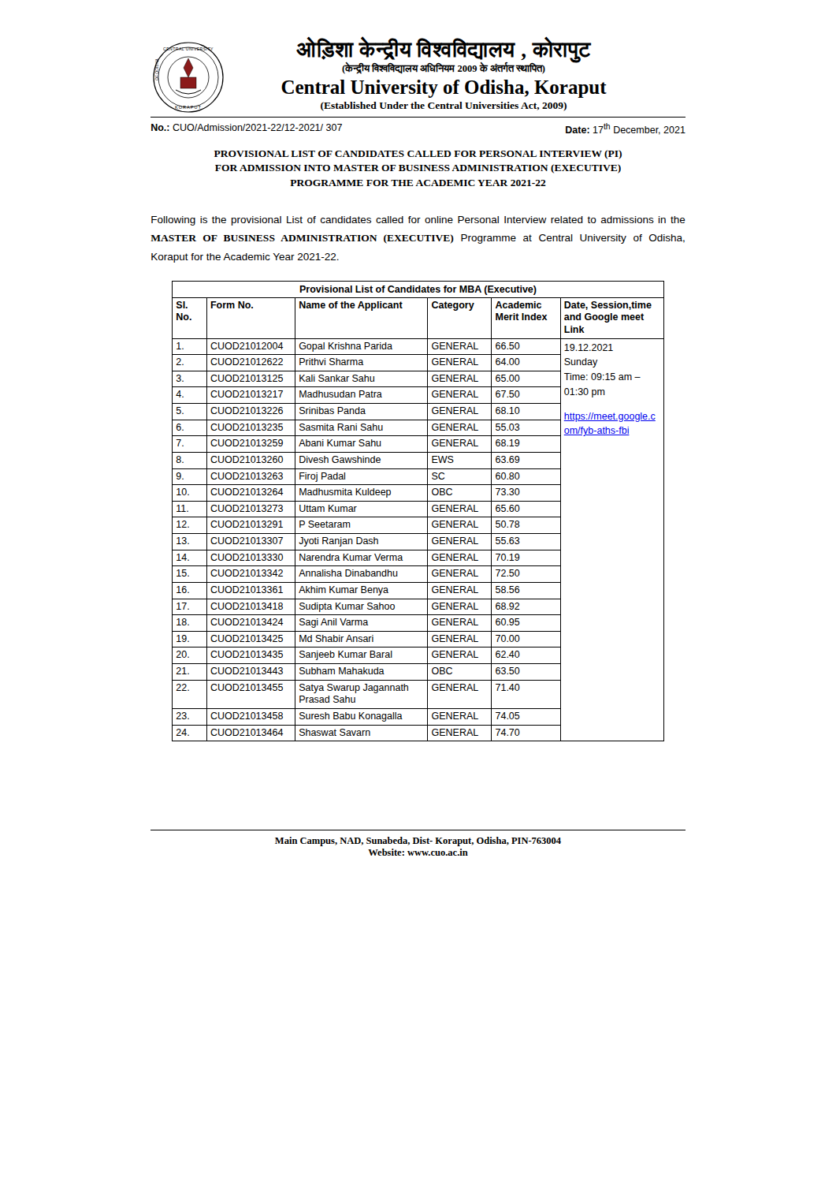CENTRAL UNIVERSITY KORAPUT OF ODISHA
ओड़िशा केन्द्रीय विश्वविद्यालय , कोरापुट
(केन्द्रीय विश्वविद्यालय अधिनियम 2009 के अंतर्गत स्थापित)
Central University of Odisha, Koraput
(Established Under the Central Universities Act, 2009)
No.: CUO/Admission/2021-22/12-2021/ 307
Date: 17th December, 2021
PROVISIONAL LIST OF CANDIDATES CALLED FOR PERSONAL INTERVIEW (PI)
FOR ADMISSION INTO MASTER OF BUSINESS ADMINISTRATION (EXECUTIVE)
PROGRAMME FOR THE ACADEMIC YEAR 2021-22
Following is the provisional List of candidates called for online Personal Interview related to admissions in the MASTER OF BUSINESS ADMINISTRATION (EXECUTIVE) Programme at Central University of Odisha, Koraput for the Academic Year 2021-22.
Provisional List of Candidates for MBA (Executive)
| Sl. No. | Form No. | Name of the Applicant | Category | Academic Merit Index | Date, Session,time and Google meet Link |
| --- | --- | --- | --- | --- | --- |
| 1. | CUOD21012004 | Gopal Krishna Parida | GENERAL | 66.50 | 19.12.2021 Sunday Time: 09:15 am – 01:30 pm https://meet.google.com/fyb-aths-fbi |
| 2. | CUOD21012622 | Prithvi Sharma | GENERAL | 64.00 |
| 3. | CUOD21013125 | Kali Sankar Sahu | GENERAL | 65.00 |
| 4. | CUOD21013217 | Madhusudan Patra | GENERAL | 67.50 |
| 5. | CUOD21013226 | Srinibas Panda | GENERAL | 68.10 |
| 6. | CUOD21013235 | Sasmita Rani Sahu | GENERAL | 55.03 |
| 7. | CUOD21013259 | Abani Kumar Sahu | GENERAL | 68.19 |
| 8. | CUOD21013260 | Divesh Gawshinde | EWS | 63.69 |
| 9. | CUOD21013263 | Firoj Padal | SC | 60.80 |
| 10. | CUOD21013264 | Madhusmita Kuldeep | OBC | 73.30 |
| 11. | CUOD21013273 | Uttam Kumar | GENERAL | 65.60 |
| 12. | CUOD21013291 | P Seetaram | GENERAL | 50.78 |
| 13. | CUOD21013307 | Jyoti Ranjan Dash | GENERAL | 55.63 |
| 14. | CUOD21013330 | Narendra Kumar Verma | GENERAL | 70.19 |
| 15. | CUOD21013342 | Annalisha Dinabandhu | GENERAL | 72.50 |
| 16. | CUOD21013361 | Akhim Kumar Benya | GENERAL | 58.56 |
| 17. | CUOD21013418 | Sudipta Kumar Sahoo | GENERAL | 68.92 |
| 18. | CUOD21013424 | Sagi Anil Varma | GENERAL | 60.95 |
| 19. | CUOD21013425 | Md Shabir Ansari | GENERAL | 70.00 |
| 20. | CUOD21013435 | Sanjeeb Kumar Baral | GENERAL | 62.40 |
| 21. | CUOD21013443 | Subham Mahakuda | OBC | 63.50 |
| 22. | CUOD21013455 | Satya Swarup Jagannath Prasad Sahu | GENERAL | 71.40 |
| 23. | CUOD21013458 | Suresh Babu Konagalla | GENERAL | 74.05 |
| 24. | CUOD21013464 | Shaswat Savarn | GENERAL | 74.70 |
Main Campus, NAD, Sunabeda, Dist- Koraput, Odisha, PIN-763004
Website: www.cuo.ac.in